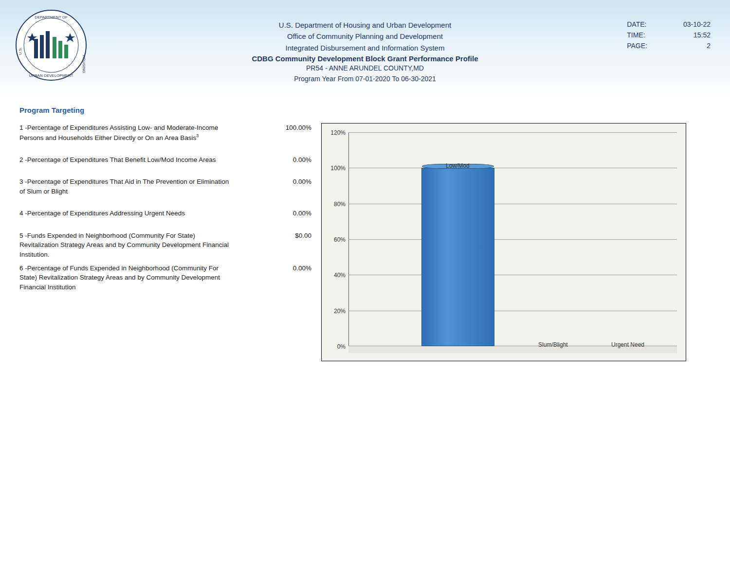DEPARTMENT OF URBAN DEVELOPMENT U.S. HOUSING
U.S. Department of Housing and Urban Development
Office of Community Planning and Development
Integrated Disbursement and Information System
CDBG Community Development Block Grant Performance Profile
PR54 - ANNE ARUNDEL COUNTY,MD
Program Year From 07-01-2020 To 06-30-2021
| DATE: | 03-10-22 |
| TIME: | 15:52 |
| PAGE: | 2 |
Program Targeting
| 1 -Percentage of Expenditures Assisting Low- and Moderate-Income Persons and Households Either Directly or On an Area Basis 3 | 100.00% |
| 2 -Percentage of Expenditures That Benefit Low/Mod Income Areas | 0.00% |
| 3 -Percentage of Expenditures That Aid in The Prevention or Elimination of Slum or Blight | 0.00% |
| 4 -Percentage of Expenditures Addressing Urgent Needs | 0.00% |
| 5 -Funds Expended in Neighborhood (Community For State) Revitalization Strategy Areas and by Community Development Financial Institution. | $0.00 |
| 6 -Percentage of Funds Expended in Neighborhood (Community For State) Revitalization Strategy Areas and by Community Development Financial Institution | 0.00% |
120%
100%
80%
60%
40%
20%
0%
Low/Mod
Slum/Blight
Urgent Need